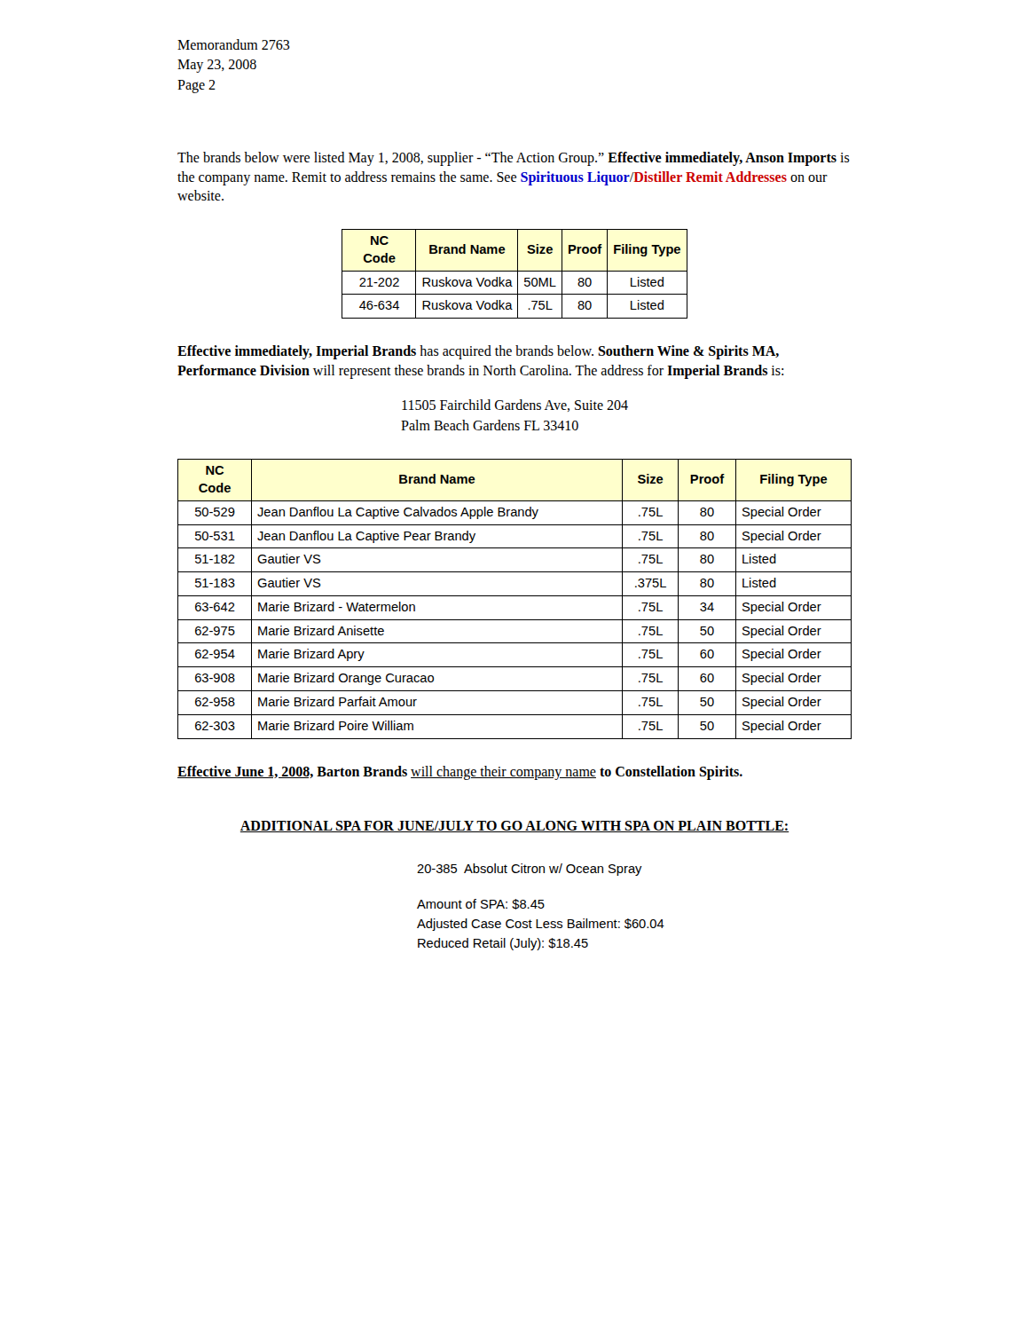Memorandum 2763
May 23, 2008
Page 2
The brands below were listed May 1, 2008, supplier - “The Action Group.” Effective immediately, Anson Imports is the company name. Remit to address remains the same. See Spirituous Liquor/Distiller Remit Addresses on our website.
| NC Code | Brand Name | Size | Proof | Filing Type |
| --- | --- | --- | --- | --- |
| 21-202 | Ruskova Vodka | 50ML | 80 | Listed |
| 46-634 | Ruskova Vodka | .75L | 80 | Listed |
Effective immediately, Imperial Brands has acquired the brands below. Southern Wine & Spirits MA, Performance Division will represent these brands in North Carolina. The address for Imperial Brands is:
11505 Fairchild Gardens Ave, Suite 204
Palm Beach Gardens FL 33410
| NC Code | Brand Name | Size | Proof | Filing Type |
| --- | --- | --- | --- | --- |
| 50-529 | Jean Danflou La Captive Calvados Apple Brandy | .75L | 80 | Special Order |
| 50-531 | Jean Danflou La Captive Pear Brandy | .75L | 80 | Special Order |
| 51-182 | Gautier VS | .75L | 80 | Listed |
| 51-183 | Gautier VS | .375L | 80 | Listed |
| 63-642 | Marie Brizard - Watermelon | .75L | 34 | Special Order |
| 62-975 | Marie Brizard Anisette | .75L | 50 | Special Order |
| 62-954 | Marie Brizard Apry | .75L | 60 | Special Order |
| 63-908 | Marie Brizard Orange Curacao | .75L | 60 | Special Order |
| 62-958 | Marie Brizard Parfait Amour | .75L | 50 | Special Order |
| 62-303 | Marie Brizard Poire William | .75L | 50 | Special Order |
Effective June 1, 2008, Barton Brands will change their company name to Constellation Spirits.
ADDITIONAL SPA FOR JUNE/JULY TO GO ALONG WITH SPA ON PLAIN BOTTLE:
20-385 Absolut Citron w/ Ocean Spray
Amount of SPA: $8.45
Adjusted Case Cost Less Bailment: $60.04
Reduced Retail (July): $18.45